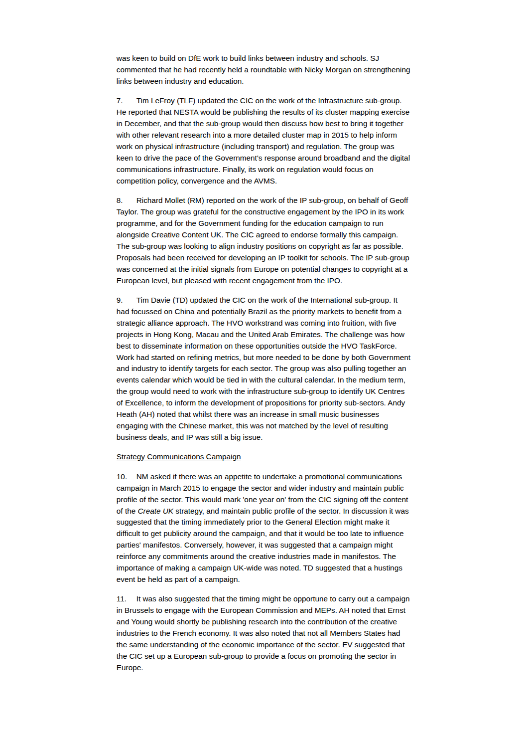was keen to build on DfE work to build links between industry and schools. SJ commented that he had recently held a roundtable with Nicky Morgan on strengthening links between industry and education.
7. Tim LeFroy (TLF) updated the CIC on the work of the Infrastructure sub-group. He reported that NESTA would be publishing the results of its cluster mapping exercise in December, and that the sub-group would then discuss how best to bring it together with other relevant research into a more detailed cluster map in 2015 to help inform work on physical infrastructure (including transport) and regulation. The group was keen to drive the pace of the Government's response around broadband and the digital communications infrastructure. Finally, its work on regulation would focus on competition policy, convergence and the AVMS.
8. Richard Mollet (RM) reported on the work of the IP sub-group, on behalf of Geoff Taylor. The group was grateful for the constructive engagement by the IPO in its work programme, and for the Government funding for the education campaign to run alongside Creative Content UK. The CIC agreed to endorse formally this campaign. The sub-group was looking to align industry positions on copyright as far as possible. Proposals had been received for developing an IP toolkit for schools. The IP sub-group was concerned at the initial signals from Europe on potential changes to copyright at a European level, but pleased with recent engagement from the IPO.
9. Tim Davie (TD) updated the CIC on the work of the International sub-group. It had focussed on China and potentially Brazil as the priority markets to benefit from a strategic alliance approach. The HVO workstrand was coming into fruition, with five projects in Hong Kong, Macau and the United Arab Emirates. The challenge was how best to disseminate information on these opportunities outside the HVO TaskForce. Work had started on refining metrics, but more needed to be done by both Government and industry to identify targets for each sector. The group was also pulling together an events calendar which would be tied in with the cultural calendar. In the medium term, the group would need to work with the infrastructure sub-group to identify UK Centres of Excellence, to inform the development of propositions for priority sub-sectors. Andy Heath (AH) noted that whilst there was an increase in small music businesses engaging with the Chinese market, this was not matched by the level of resulting business deals, and IP was still a big issue.
Strategy Communications Campaign
10. NM asked if there was an appetite to undertake a promotional communications campaign in March 2015 to engage the sector and wider industry and maintain public profile of the sector. This would mark 'one year on' from the CIC signing off the content of the Create UK strategy, and maintain public profile of the sector. In discussion it was suggested that the timing immediately prior to the General Election might make it difficult to get publicity around the campaign, and that it would be too late to influence parties' manifestos. Conversely, however, it was suggested that a campaign might reinforce any commitments around the creative industries made in manifestos. The importance of making a campaign UK-wide was noted. TD suggested that a hustings event be held as part of a campaign.
11. It was also suggested that the timing might be opportune to carry out a campaign in Brussels to engage with the European Commission and MEPs. AH noted that Ernst and Young would shortly be publishing research into the contribution of the creative industries to the French economy. It was also noted that not all Members States had the same understanding of the economic importance of the sector. EV suggested that the CIC set up a European sub-group to provide a focus on promoting the sector in Europe.